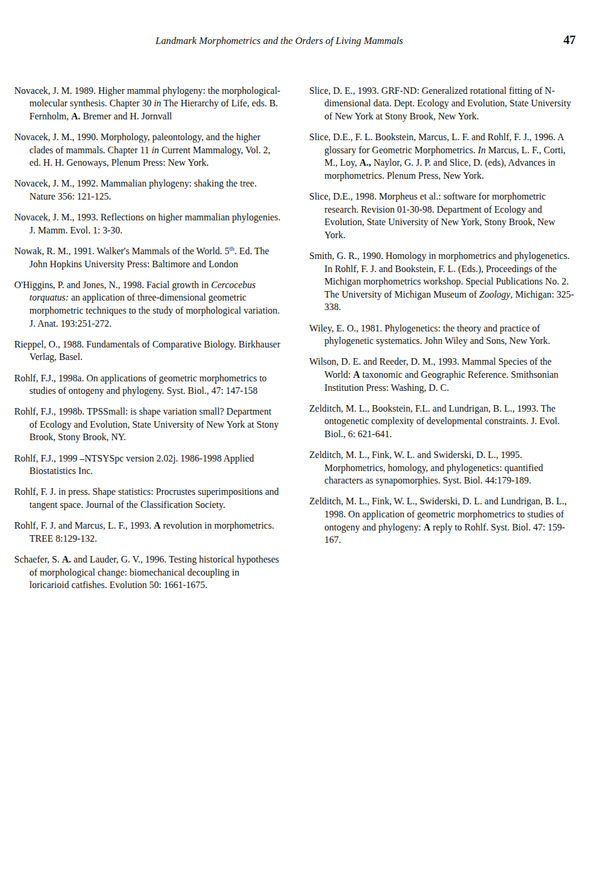Landmark Morphometrics and the Orders of Living Mammals
47
Novacek, J. M. 1989. Higher mammal phylogeny: the morphological-molecular synthesis. Chapter 30 in The Hierarchy of Life, eds. B. Fernholm, A. Bremer and H. Jornvall
Novacek, J. M., 1990. Morphology, paleontology, and the higher clades of mammals. Chapter 11 in Current Mammalogy, Vol. 2, ed. H. H. Genoways, Plenum Press: New York.
Novacek, J. M., 1992. Mammalian phylogeny: shaking the tree. Nature 356: 121-125.
Novacek, J. M., 1993. Reflections on higher mammalian phylogenies. J. Mamm. Evol. 1: 3-30.
Nowak, R. M., 1991. Walker's Mammals of the World. 5th. Ed. The John Hopkins University Press: Baltimore and London
O'Higgins, P. and Jones, N., 1998. Facial growth in Cercocebus torquatus: an application of three-dimensional geometric morphometric techniques to the study of morphological variation. J. Anat. 193:251-272.
Rieppel, O., 1988. Fundamentals of Comparative Biology. Birkhauser Verlag, Basel.
Rohlf, F.J., 1998a. On applications of geometric morphometrics to studies of ontogeny and phylogeny. Syst. Biol., 47: 147-158
Rohlf, F.J., 1998b. TPSSmall: is shape variation small? Department of Ecology and Evolution, State University of New York at Stony Brook, Stony Brook, NY.
Rohlf, F.J., 1999 –NTSYSpc version 2.02j. 1986-1998 Applied Biostatistics Inc.
Rohlf, F. J. in press. Shape statistics: Procrustes superimpositions and tangent space. Journal of the Classification Society.
Rohlf, F. J. and Marcus, L. F., 1993. A revolution in morphometrics. TREE 8:129-132.
Schaefer, S. A. and Lauder, G. V., 1996. Testing historical hypotheses of morphological change: biomechanical decoupling in loricarioid catfishes. Evolution 50: 1661-1675.
Slice, D. E., 1993. GRF-ND: Generalized rotational fitting of N-dimensional data. Dept. Ecology and Evolution, State University of New York at Stony Brook, New York.
Slice, D.E., F. L. Bookstein, Marcus, L. F. and Rohlf, F. J., 1996. A glossary for Geometric Morphometrics. In Marcus, L. F., Corti, M., Loy, A., Naylor, G. J. P. and Slice, D. (eds), Advances in morphometrics. Plenum Press, New York.
Slice, D.E., 1998. Morpheus et al.: software for morphometric research. Revision 01-30-98. Department of Ecology and Evolution, State University of New York, Stony Brook, New York.
Smith, G. R., 1990. Homology in morphometrics and phylogenetics. In Rohlf, F. J. and Bookstein, F. L. (Eds.), Proceedings of the Michigan morphometrics workshop. Special Publications No. 2. The University of Michigan Museum of Zoology, Michigan: 325-338.
Wiley, E. O., 1981. Phylogenetics: the theory and practice of phylogenetic systematics. John Wiley and Sons, New York.
Wilson, D. E. and Reeder, D. M., 1993. Mammal Species of the World: A taxonomic and Geographic Reference. Smithsonian Institution Press: Washing, D. C.
Zelditch, M. L., Bookstein, F.L. and Lundrigan, B. L., 1993. The ontogenetic complexity of developmental constraints. J. Evol. Biol., 6: 621-641.
Zelditch, M. L., Fink, W. L. and Swiderski, D. L., 1995. Morphometrics, homology, and phylogenetics: quantified characters as synapomorphies. Syst. Biol. 44:179-189.
Zelditch, M. L., Fink, W. L., Swiderski, D. L. and Lundrigan, B. L., 1998. On application of geometric morphometrics to studies of ontogeny and phylogeny: A reply to Rohlf. Syst. Biol. 47: 159-167.